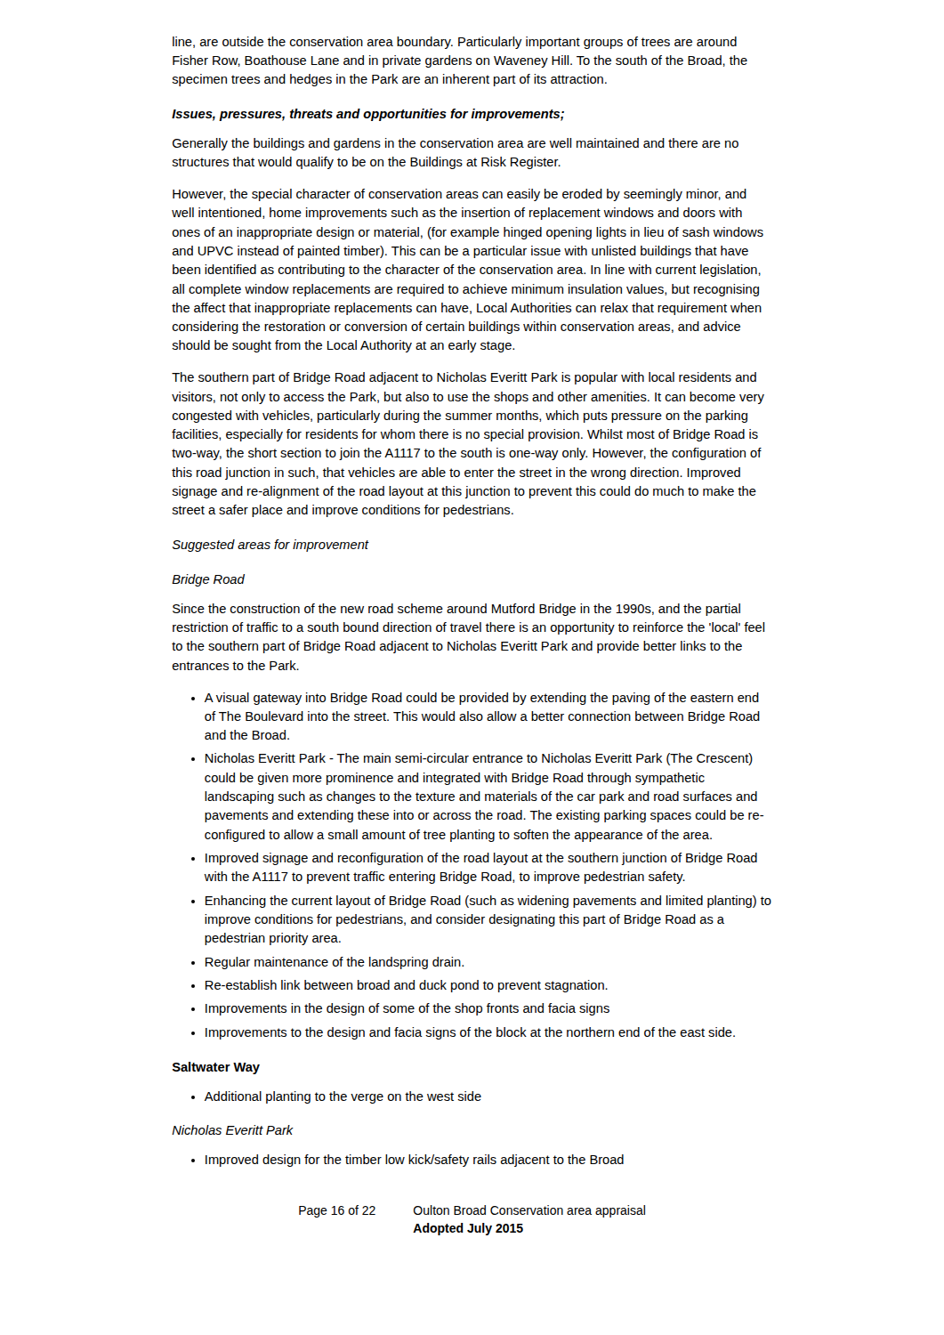line, are outside the conservation area boundary. Particularly important groups of trees are around Fisher Row, Boathouse Lane and in private gardens on Waveney Hill. To the south of the Broad, the specimen trees and hedges in the Park are an inherent part of its attraction.
Issues, pressures, threats and opportunities for improvements;
Generally the buildings and gardens in the conservation area are well maintained and there are no structures that would qualify to be on the Buildings at Risk Register.
However, the special character of conservation areas can easily be eroded by seemingly minor, and well intentioned, home improvements such as the insertion of replacement windows and doors with ones of an inappropriate design or material, (for example hinged opening lights in lieu of sash windows and UPVC instead of painted timber). This can be a particular issue with unlisted buildings that have been identified as contributing to the character of the conservation area. In line with current legislation, all complete window replacements are required to achieve minimum insulation values, but recognising the affect that inappropriate replacements can have, Local Authorities can relax that requirement when considering the restoration or conversion of certain buildings within conservation areas, and advice should be sought from the Local Authority at an early stage.
The southern part of Bridge Road adjacent to Nicholas Everitt Park is popular with local residents and visitors, not only to access the Park, but also to use the shops and other amenities. It can become very congested with vehicles, particularly during the summer months, which puts pressure on the parking facilities, especially for residents for whom there is no special provision. Whilst most of Bridge Road is two-way, the short section to join the A1117 to the south is one-way only. However, the configuration of this road junction in such, that vehicles are able to enter the street in the wrong direction. Improved signage and re-alignment of the road layout at this junction to prevent this could do much to make the street a safer place and improve conditions for pedestrians.
Suggested areas for improvement
Bridge Road
Since the construction of the new road scheme around Mutford Bridge in the 1990s, and the partial restriction of traffic to a south bound direction of travel there is an opportunity to reinforce the 'local' feel to the southern part of Bridge Road adjacent to Nicholas Everitt Park and provide better links to the entrances to the Park.
A visual gateway into Bridge Road could be provided by extending the paving of the eastern end of The Boulevard into the street. This would also allow a better connection between Bridge Road and the Broad.
Nicholas Everitt Park - The main semi-circular entrance to Nicholas Everitt Park (The Crescent) could be given more prominence and integrated with Bridge Road through sympathetic landscaping such as changes to the texture and materials of the car park and road surfaces and pavements and extending these into or across the road. The existing parking spaces could be re-configured to allow a small amount of tree planting to soften the appearance of the area.
Improved signage and reconfiguration of the road layout at the southern junction of Bridge Road with the A1117 to prevent traffic entering Bridge Road, to improve pedestrian safety.
Enhancing the current layout of Bridge Road (such as widening pavements and limited planting) to improve conditions for pedestrians, and consider designating this part of Bridge Road as a pedestrian priority area.
Regular maintenance of the landspring drain.
Re-establish link between broad and duck pond to prevent stagnation.
Improvements in the design of some of the shop fronts and facia signs
Improvements to the design and facia signs of the block at the northern end of the east side.
Saltwater Way
Additional planting to the verge on the west side
Nicholas Everitt Park
Improved design for the timber low kick/safety rails adjacent to the Broad
Page 16 of 22
Oulton Broad Conservation area appraisal
Adopted July 2015